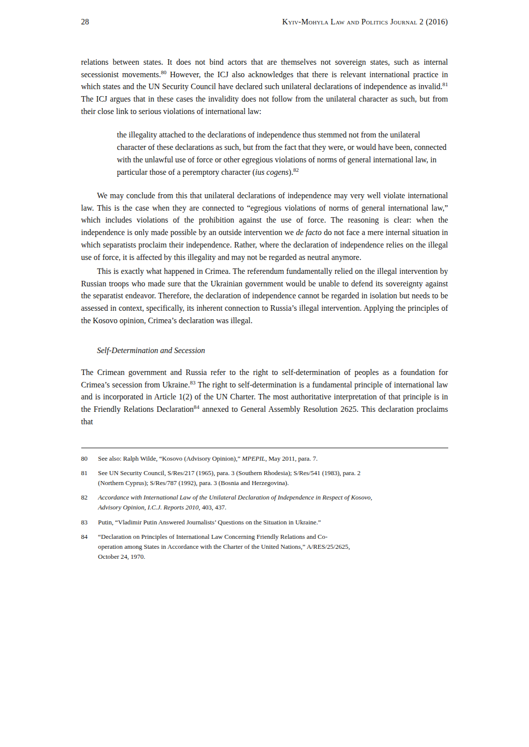28 Kyiv-Mohyla Law and Politics Journal 2 (2016)
relations between states. It does not bind actors that are themselves not sovereign states, such as internal secessionist movements.80 However, the ICJ also acknowledges that there is relevant international practice in which states and the UN Security Council have declared such unilateral declarations of independence as invalid.81 The ICJ argues that in these cases the invalidity does not follow from the unilateral character as such, but from their close link to serious violations of international law:
the illegality attached to the declarations of independence thus stemmed not from the unilateral character of these declarations as such, but from the fact that they were, or would have been, connected with the unlawful use of force or other egregious violations of norms of general international law, in particular those of a peremptory character (ius cogens).82
We may conclude from this that unilateral declarations of independence may very well violate international law. This is the case when they are connected to “egregious violations of norms of general international law,” which includes violations of the prohibition against the use of force. The reasoning is clear: when the independence is only made possible by an outside intervention we de facto do not face a mere internal situation in which separatists proclaim their independence. Rather, where the declaration of independence relies on the illegal use of force, it is affected by this illegality and may not be regarded as neutral anymore.
This is exactly what happened in Crimea. The referendum fundamentally relied on the illegal intervention by Russian troops who made sure that the Ukrainian government would be unable to defend its sovereignty against the separatist endeavor. Therefore, the declaration of independence cannot be regarded in isolation but needs to be assessed in context, specifically, its inherent connection to Russia’s illegal intervention. Applying the principles of the Kosovo opinion, Crimea’s declaration was illegal.
Self-Determination and Secession
The Crimean government and Russia refer to the right to self-determination of peoples as a foundation for Crimea’s secession from Ukraine.83 The right to self-determination is a fundamental principle of international law and is incorporated in Article 1(2) of the UN Charter. The most authoritative interpretation of that principle is in the Friendly Relations Declaration84 annexed to General Assembly Resolution 2625. This declaration proclaims that
80 See also: Ralph Wilde, “Kosovo (Advisory Opinion),” MPEPIL, May 2011, para. 7.
81 See UN Security Council, S/Res/217 (1965), para. 3 (Southern Rhodesia); S/Res/541 (1983), para. 2 (Northern Cyprus); S/Res/787 (1992), para. 3 (Bosnia and Herzegovina).
82 Accordance with International Law of the Unilateral Declaration of Independence in Respect of Kosovo, Advisory Opinion, I.C.J. Reports 2010, 403, 437.
83 Putin, “Vladimir Putin Answered Journalists’ Questions on the Situation in Ukraine.”
84“Declaration on Principles of International Law Concerning Friendly Relations and Co-operation among States in Accordance with the Charter of the United Nations,” A/RES/25/2625, October 24, 1970.